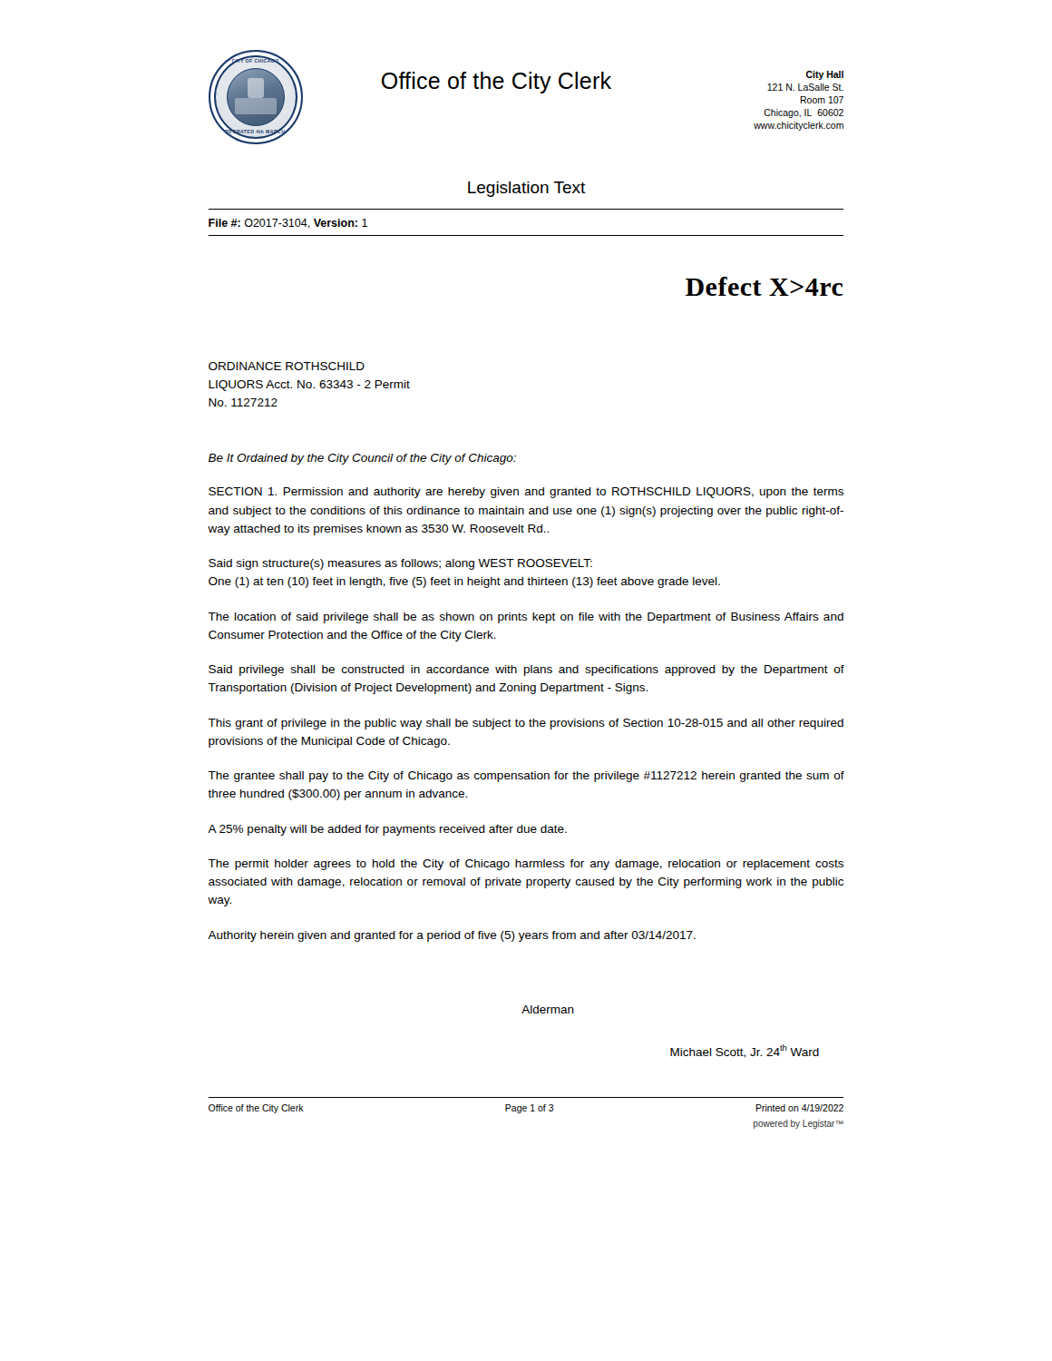CITY OF CHICAGO INCORPORATED 4th MARCH 1837
Office of the City Clerk
City Hall
121 N. LaSalle St.
Room 107
Chicago, IL 60602
www.chicityclerk.com
Legislation Text
File #: O2017-3104, Version: 1
Defect X>4rc
ORDINANCE ROTHSCHILD
LIQUORS Acct. No. 63343 - 2 Permit
No. 1127212
Be It Ordained by the City Council of the City of Chicago:
SECTION 1. Permission and authority are hereby given and granted to ROTHSCHILD LIQUORS, upon the terms and subject to the conditions of this ordinance to maintain and use one (1) sign(s) projecting over the public right-of-way attached to its premises known as 3530 W. Roosevelt Rd..
Said sign structure(s) measures as follows; along WEST ROOSEVELT:
One (1) at ten (10) feet in length, five (5) feet in height and thirteen (13) feet above grade level.
The location of said privilege shall be as shown on prints kept on file with the Department of Business Affairs and Consumer Protection and the Office of the City Clerk.
Said privilege shall be constructed in accordance with plans and specifications approved by the Department of Transportation (Division of Project Development) and Zoning Department - Signs.
This grant of privilege in the public way shall be subject to the provisions of Section 10-28-015 and all other required provisions of the Municipal Code of Chicago.
The grantee shall pay to the City of Chicago as compensation for the privilege #1127212 herein granted the sum of three hundred ($300.00) per annum in advance.
A 25% penalty will be added for payments received after due date.
The permit holder agrees to hold the City of Chicago harmless for any damage, relocation or replacement costs associated with damage, relocation or removal of private property caused by the City performing work in the public way.
Authority herein given and granted for a period of five (5) years from and after 03/14/2017.
Alderman
Michael Scott, Jr. 24th Ward
Office of the City Clerk
Page 1 of 3
Printed on 4/19/2022
powered by Legistar™